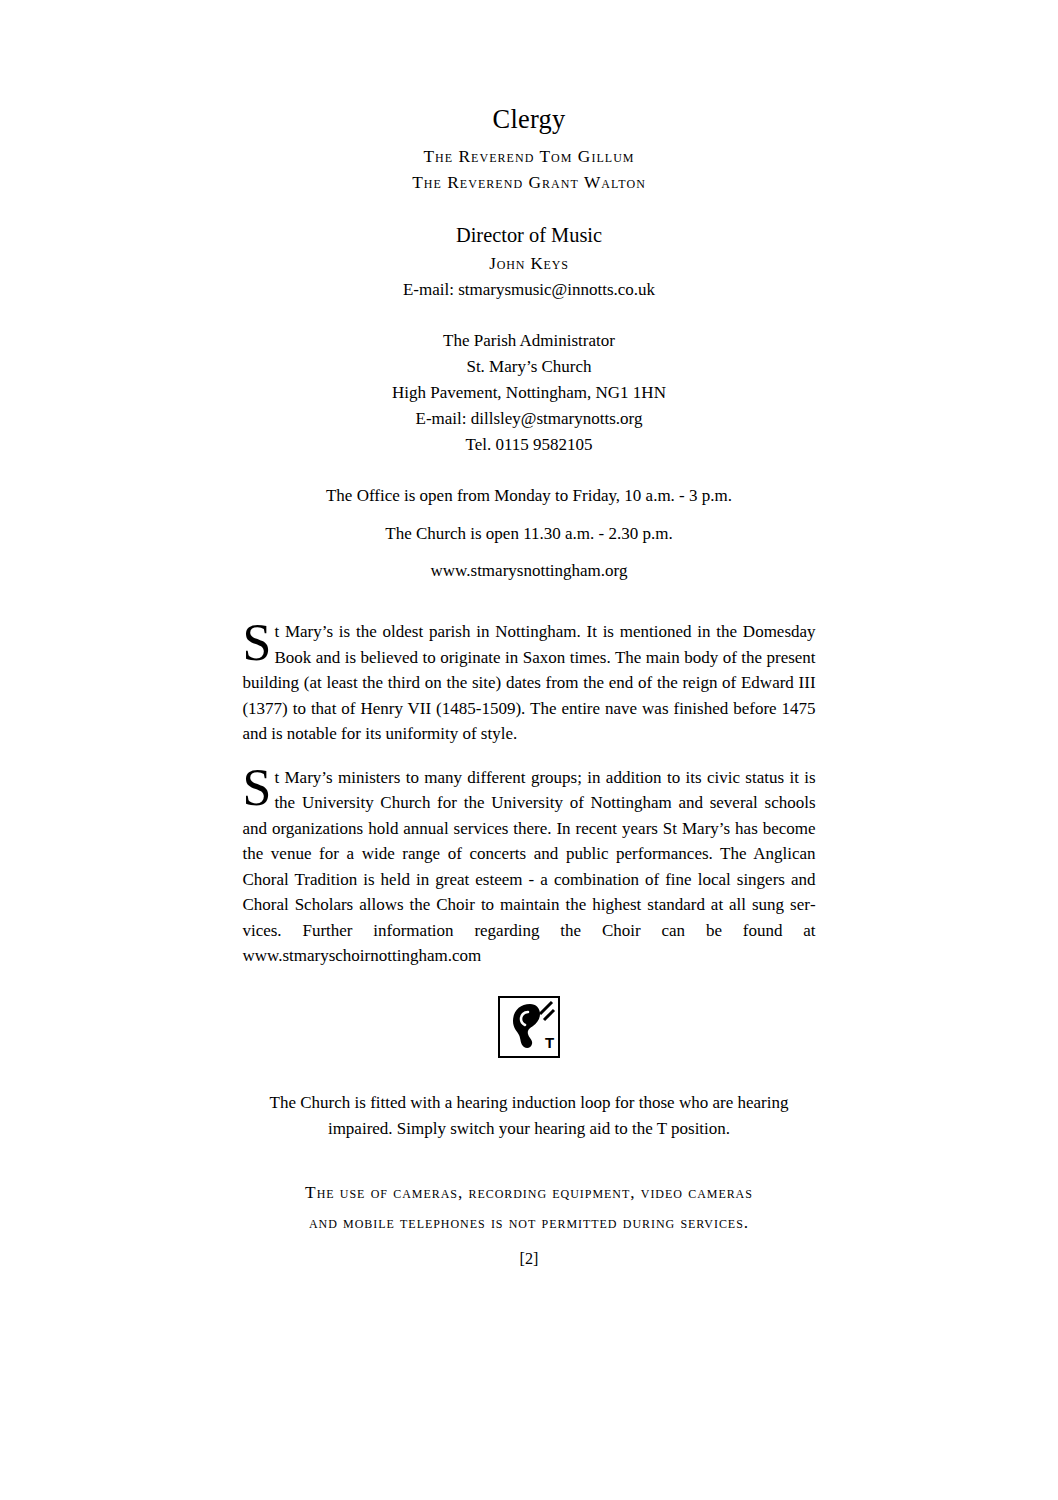Clergy
The Reverend Tom Gillum
The Reverend Grant Walton
Director of Music
John Keys
E-mail: stmarysmusic@innotts.co.uk
The Parish Administrator
St. Mary’s Church
High Pavement, Nottingham, NG1 1HN
E-mail: dillsley@stmarynotts.org
Tel. 0115 9582105
The Office is open from Monday to Friday, 10 a.m. - 3 p.m.
The Church is open 11.30 a.m. - 2.30 p.m.
www.stmarysnottingham.org
St Mary’s is the oldest parish in Nottingham. It is mentioned in the Domesday Book and is believed to originate in Saxon times. The main body of the present building (at least the third on the site) dates from the end of the reign of Edward III (1377) to that of Henry VII (1485-1509). The entire nave was finished before 1475 and is notable for its uniformity of style.
St Mary’s ministers to many different groups; in addition to its civic status it is the University Church for the University of Nottingham and several schools and organizations hold annual services there. In recent years St Mary’s has become the venue for a wide range of concerts and public performances. The Anglican Choral Tradition is held in great esteem - a combination of fine local singers and Choral Scholars allows the Choir to maintain the highest standard at all sung services. Further information regarding the Choir can be found at www.stmaryschoirnottingham.com
T
The Church is fitted with a hearing induction loop for those who are hearing
impaired. Simply switch your hearing aid to the T position.
The use of cameras, recording equipment, video cameras
and mobile telephones is not permitted during services.
[2]